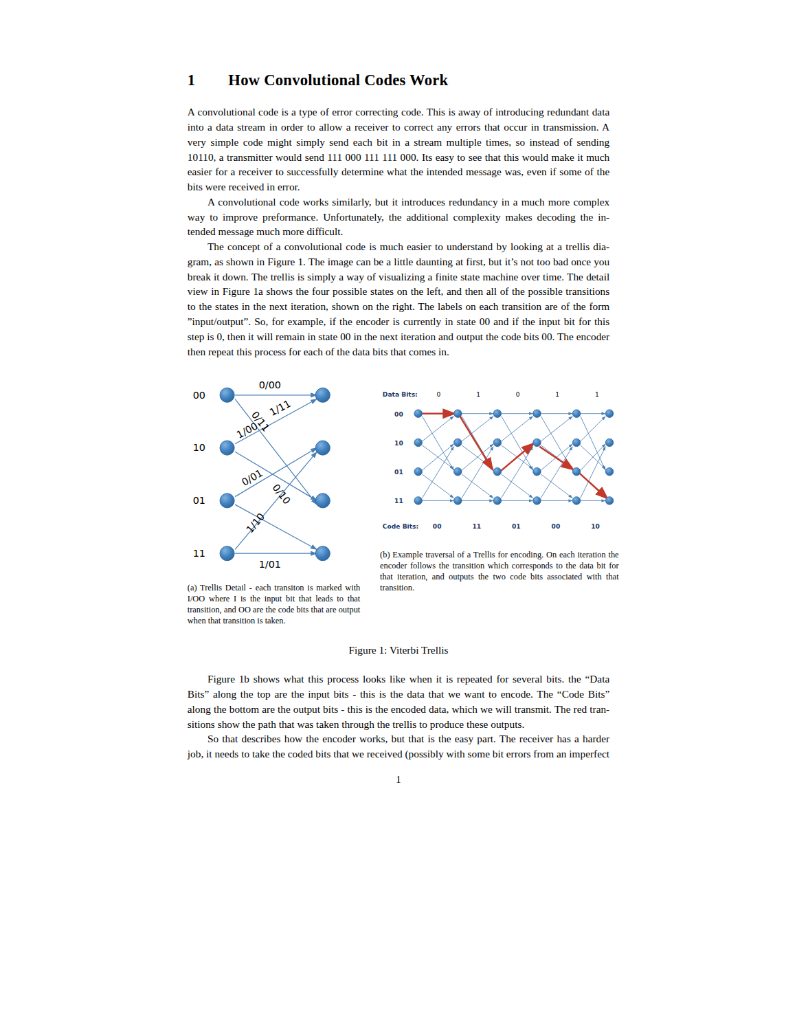1 How Convolutional Codes Work
A convolutional code is a type of error correcting code. This is away of introducing redundant data into a data stream in order to allow a receiver to correct any errors that occur in transmission. A very simple code might simply send each bit in a stream multiple times, so instead of sending 10110, a transmitter would send 111 000 111 111 000. Its easy to see that this would make it much easier for a receiver to successfully determine what the intended message was, even if some of the bits were received in error.
A convolutional code works similarly, but it introduces redundancy in a much more complex way to improve preformance. Unfortunately, the additional complexity makes decoding the intended message much more difficult.
The concept of a convolutional code is much easier to understand by looking at a trellis diagram, as shown in Figure 1. The image can be a little daunting at first, but it’s not too bad once you break it down. The trellis is simply a way of visualizing a finite state machine over time. The detail view in Figure 1a shows the four possible states on the left, and then all of the possible transitions to the states in the next iteration, shown on the right. The labels on each transition are of the form ”input/output”. So, for example, if the encoder is currently in state 00 and if the input bit for this step is 0, then it will remain in state 00 in the next iteration and output the code bits 00. The encoder then repeat this process for each of the data bits that comes in.
00 10 01 11 0/00 0/11 1/11 1/00 0/01 0/10 1/10 1/01
(a) Trellis Detail - each transiton is marked with I/OO where I is the input bit that leads to that transition, and OO are the code bits that are output when that transition is taken.
Data Bits: Code Bits: 0 1 0 1 1 00 11 01 00 10 00 10 01 11
(b) Example traversal of a Trellis for encoding. On each iteration the encoder follows the transition which corresponds to the data bit for that iteration, and outputs the two code bits associated with that transition.
Figure 1: Viterbi Trellis
Figure 1b shows what this process looks like when it is repeated for several bits. the “Data Bits” along the top are the input bits - this is the data that we want to encode. The “Code Bits” along the bottom are the output bits - this is the encoded data, which we will transmit. The red transitions show the path that was taken through the trellis to produce these outputs.
So that describes how the encoder works, but that is the easy part. The receiver has a harder job, it needs to take the coded bits that we received (possibly with some bit errors from an imperfect
1